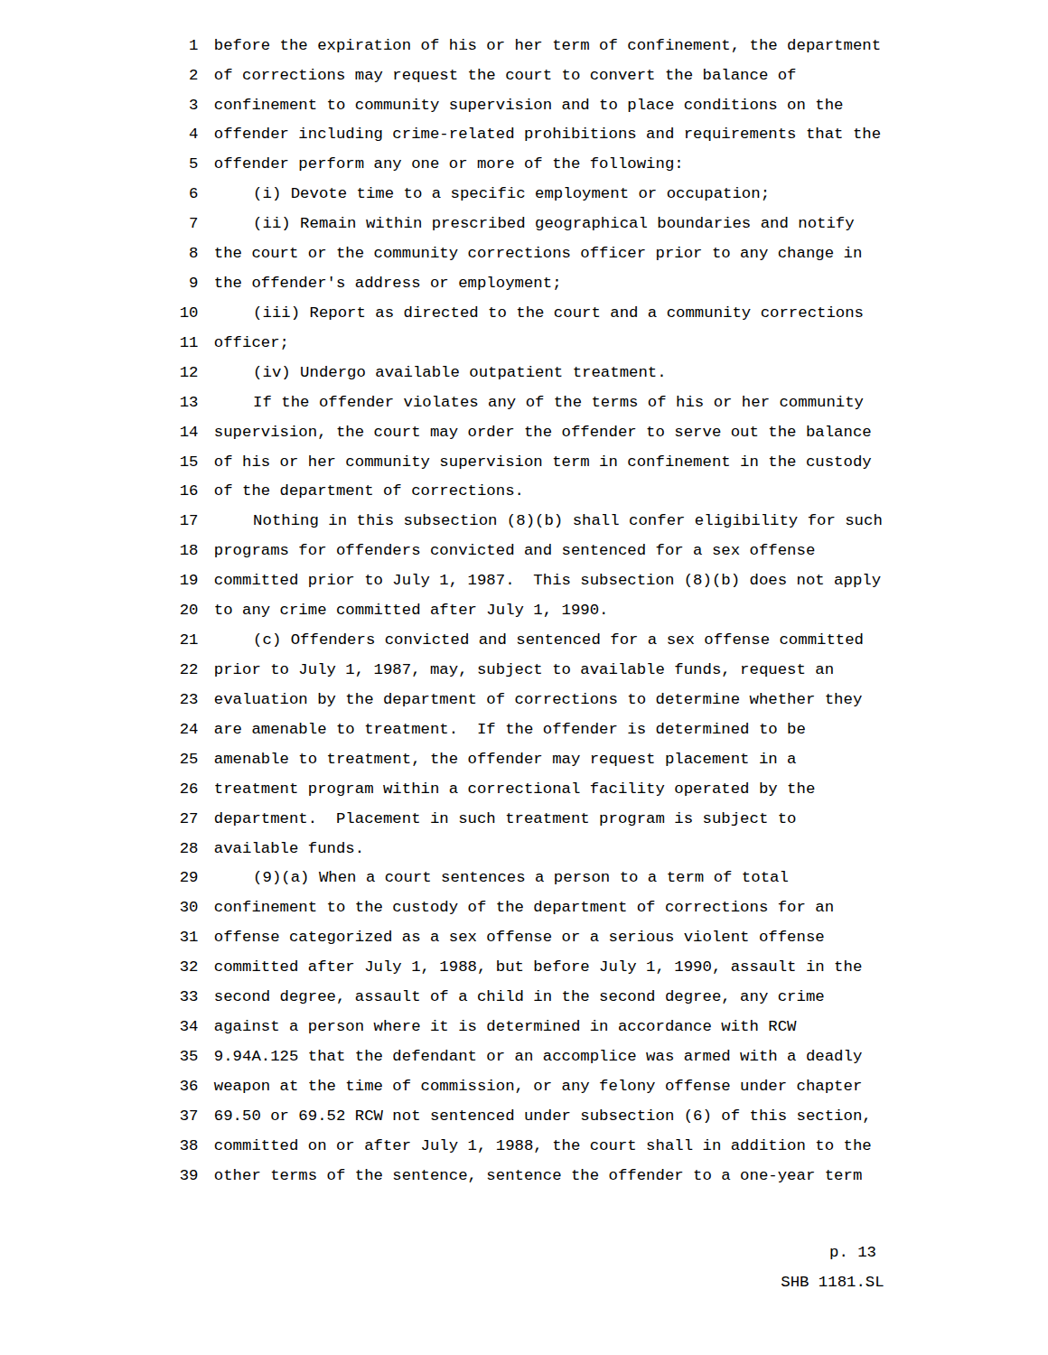before the expiration of his or her term of confinement, the department
of corrections may request the court to convert the balance of
confinement to community supervision and to place conditions on the
offender including crime-related prohibitions and requirements that the
offender perform any one or more of the following:
(i) Devote time to a specific employment or occupation;
(ii) Remain within prescribed geographical boundaries and notify
the court or the community corrections officer prior to any change in
the offender's address or employment;
(iii) Report as directed to the court and a community corrections
officer;
(iv) Undergo available outpatient treatment.
If the offender violates any of the terms of his or her community
supervision, the court may order the offender to serve out the balance
of his or her community supervision term in confinement in the custody
of the department of corrections.
Nothing in this subsection (8)(b) shall confer eligibility for such
programs for offenders convicted and sentenced for a sex offense
committed prior to July 1, 1987. This subsection (8)(b) does not apply
to any crime committed after July 1, 1990.
(c) Offenders convicted and sentenced for a sex offense committed
prior to July 1, 1987, may, subject to available funds, request an
evaluation by the department of corrections to determine whether they
are amenable to treatment. If the offender is determined to be
amenable to treatment, the offender may request placement in a
treatment program within a correctional facility operated by the
department. Placement in such treatment program is subject to
available funds.
(9)(a) When a court sentences a person to a term of total
confinement to the custody of the department of corrections for an
offense categorized as a sex offense or a serious violent offense
committed after July 1, 1988, but before July 1, 1990, assault in the
second degree, assault of a child in the second degree, any crime
against a person where it is determined in accordance with RCW
9.94A.125 that the defendant or an accomplice was armed with a deadly
weapon at the time of commission, or any felony offense under chapter
69.50 or 69.52 RCW not sentenced under subsection (6) of this section,
committed on or after July 1, 1988, the court shall in addition to the
other terms of the sentence, sentence the offender to a one-year term
p. 13
SHB 1181.SL